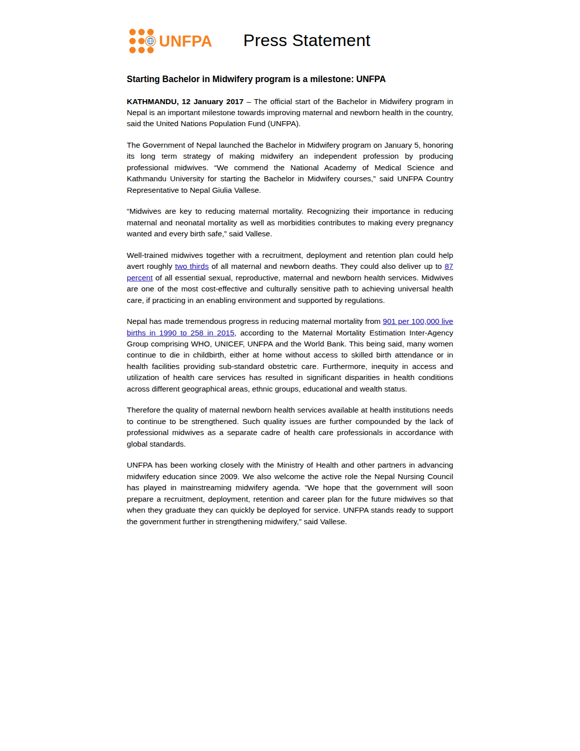UNFPA
Press Statement
Starting Bachelor in Midwifery program is a milestone: UNFPA
KATHMANDU, 12 January 2017 – The official start of the Bachelor in Midwifery program in Nepal is an important milestone towards improving maternal and newborn health in the country, said the United Nations Population Fund (UNFPA).
The Government of Nepal launched the Bachelor in Midwifery program on January 5, honoring its long term strategy of making midwifery an independent profession by producing professional midwives. “We commend the National Academy of Medical Science and Kathmandu University for starting the Bachelor in Midwifery courses,” said UNFPA Country Representative to Nepal Giulia Vallese.
“Midwives are key to reducing maternal mortality. Recognizing their importance in reducing maternal and neonatal mortality as well as morbidities contributes to making every pregnancy wanted and every birth safe,” said Vallese.
Well-trained midwives together with a recruitment, deployment and retention plan could help avert roughly two thirds of all maternal and newborn deaths. They could also deliver up to 87 percent of all essential sexual, reproductive, maternal and newborn health services. Midwives are one of the most cost-effective and culturally sensitive path to achieving universal health care, if practicing in an enabling environment and supported by regulations.
Nepal has made tremendous progress in reducing maternal mortality from 901 per 100,000 live births in 1990 to 258 in 2015, according to the Maternal Mortality Estimation Inter-Agency Group comprising WHO, UNICEF, UNFPA and the World Bank. This being said, many women continue to die in childbirth, either at home without access to skilled birth attendance or in health facilities providing sub-standard obstetric care. Furthermore, inequity in access and utilization of health care services has resulted in significant disparities in health conditions across different geographical areas, ethnic groups, educational and wealth status.
Therefore the quality of maternal newborn health services available at health institutions needs to continue to be strengthened. Such quality issues are further compounded by the lack of professional midwives as a separate cadre of health care professionals in accordance with global standards.
UNFPA has been working closely with the Ministry of Health and other partners in advancing midwifery education since 2009. We also welcome the active role the Nepal Nursing Council has played in mainstreaming midwifery agenda. “We hope that the government will soon prepare a recruitment, deployment, retention and career plan for the future midwives so that when they graduate they can quickly be deployed for service. UNFPA stands ready to support the government further in strengthening midwifery,” said Vallese.